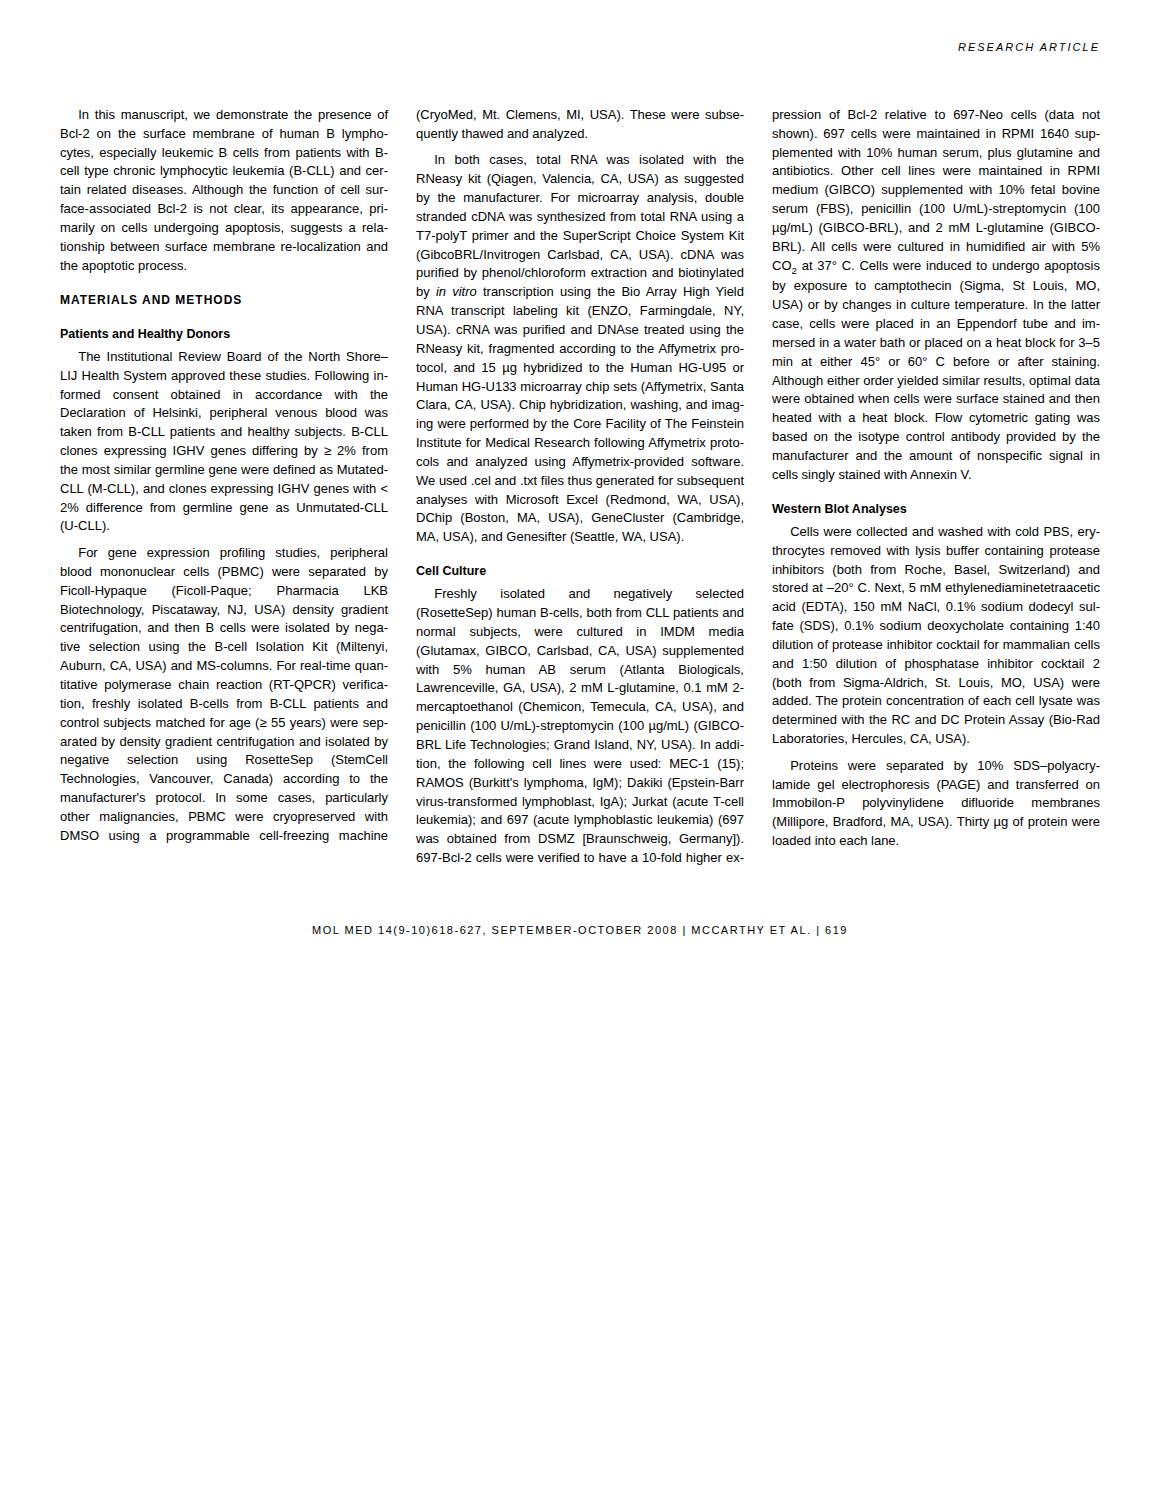RESEARCH ARTICLE
In this manuscript, we demonstrate the presence of Bcl-2 on the surface membrane of human B lymphocytes, especially leukemic B cells from patients with B-cell type chronic lymphocytic leukemia (B-CLL) and certain related diseases. Although the function of cell surface-associated Bcl-2 is not clear, its appearance, primarily on cells undergoing apoptosis, suggests a relationship between surface membrane re-localization and the apoptotic process.
MATERIALS AND METHODS
Patients and Healthy Donors
The Institutional Review Board of the North Shore–LIJ Health System approved these studies. Following informed consent obtained in accordance with the Declaration of Helsinki, peripheral venous blood was taken from B-CLL patients and healthy subjects. B-CLL clones expressing IGHV genes differing by ≥ 2% from the most similar germline gene were defined as Mutated-CLL (M-CLL), and clones expressing IGHV genes with < 2% difference from germline gene as Unmutated-CLL (U-CLL).
For gene expression profiling studies, peripheral blood mononuclear cells (PBMC) were separated by Ficoll-Hypaque (Ficoll-Paque; Pharmacia LKB Biotechnology, Piscataway, NJ, USA) density gradient centrifugation, and then B cells were isolated by negative selection using the B-cell Isolation Kit (Miltenyi, Auburn, CA, USA) and MS-columns. For real-time quantitative polymerase chain reaction (RT-QPCR) verification, freshly isolated B-cells from B-CLL patients and control subjects matched for age (≥ 55 years) were separated by density gradient centrifugation and isolated by negative selection using RosetteSep (StemCell Technologies, Vancouver, Canada) according to the manufacturer's protocol. In some cases, particularly other malignancies, PBMC were cryopreserved with DMSO using a programmable cell-freezing machine (CryoMed, Mt. Clemens, MI, USA). These were subsequently thawed and analyzed.
In both cases, total RNA was isolated with the RNeasy kit (Qiagen, Valencia, CA, USA) as suggested by the manufacturer. For microarray analysis, double stranded cDNA was synthesized from total RNA using a T7-polyT primer and the SuperScript Choice System Kit (GibcoBRL/Invitrogen Carlsbad, CA, USA). cDNA was purified by phenol/chloroform extraction and biotinylated by in vitro transcription using the Bio Array High Yield RNA transcript labeling kit (ENZO, Farmingdale, NY, USA). cRNA was purified and DNAse treated using the RNeasy kit, fragmented according to the Affymetrix protocol, and 15 µg hybridized to the Human HG-U95 or Human HG-U133 microarray chip sets (Affymetrix, Santa Clara, CA, USA). Chip hybridization, washing, and imaging were performed by the Core Facility of The Feinstein Institute for Medical Research following Affymetrix protocols and analyzed using Affymetrix-provided software. We used .cel and .txt files thus generated for subsequent analyses with Microsoft Excel (Redmond, WA, USA), DChip (Boston, MA, USA), GeneCluster (Cambridge, MA, USA), and Genesifter (Seattle, WA, USA).
Cell Culture
Freshly isolated and negatively selected (RosetteSep) human B-cells, both from CLL patients and normal subjects, were cultured in IMDM media (Glutamax, GIBCO, Carlsbad, CA, USA) supplemented with 5% human AB serum (Atlanta Biologicals, Lawrenceville, GA, USA), 2 mM L-glutamine, 0.1 mM 2-mercaptoethanol (Chemicon, Temecula, CA, USA), and penicillin (100 U/mL)-streptomycin (100 µg/mL) (GIBCO-BRL Life Technologies; Grand Island, NY, USA). In addition, the following cell lines were used: MEC-1 (15); RAMOS (Burkitt's lymphoma, IgM); Dakiki (Epstein-Barr virus-transformed lymphoblast, IgA); Jurkat (acute T-cell leukemia); and 697 (acute lymphoblastic leukemia) (697 was obtained from DSMZ [Braunschweig, Germany]). 697-Bcl-2 cells were verified to have a 10-fold higher expression of Bcl-2 relative to 697-Neo cells (data not shown). 697 cells were maintained in RPMI 1640 supplemented with 10% human serum, plus glutamine and antibiotics. Other cell lines were maintained in RPMI medium (GIBCO) supplemented with 10% fetal bovine serum (FBS), penicillin (100 U/mL)-streptomycin (100 µg/mL) (GIBCO-BRL), and 2 mM L-glutamine (GIBCO-BRL). All cells were cultured in humidified air with 5% CO2 at 37° C. Cells were induced to undergo apoptosis by exposure to camptothecin (Sigma, St Louis, MO, USA) or by changes in culture temperature. In the latter case, cells were placed in an Eppendorf tube and immersed in a water bath or placed on a heat block for 3–5 min at either 45° or 60° C before or after staining. Although either order yielded similar results, optimal data were obtained when cells were surface stained and then heated with a heat block. Flow cytometric gating was based on the isotype control antibody provided by the manufacturer and the amount of nonspecific signal in cells singly stained with Annexin V.
Western Blot Analyses
Cells were collected and washed with cold PBS, erythrocytes removed with lysis buffer containing protease inhibitors (both from Roche, Basel, Switzerland) and stored at –20° C. Next, 5 mM ethylenediaminetetraacetic acid (EDTA), 150 mM NaCl, 0.1% sodium dodecyl sulfate (SDS), 0.1% sodium deoxycholate containing 1:40 dilution of protease inhibitor cocktail for mammalian cells and 1:50 dilution of phosphatase inhibitor cocktail 2 (both from Sigma-Aldrich, St. Louis, MO, USA) were added. The protein concentration of each cell lysate was determined with the RC and DC Protein Assay (Bio-Rad Laboratories, Hercules, CA, USA).
Proteins were separated by 10% SDS–polyacrylamide gel electrophoresis (PAGE) and transferred on Immobilon-P polyvinylidene difluoride membranes (Millipore, Bradford, MA, USA). Thirty µg of protein were loaded into each lane.
MOL MED 14(9-10)618-627, SEPTEMBER-OCTOBER 2008 | MCCARTHY ET AL. | 619